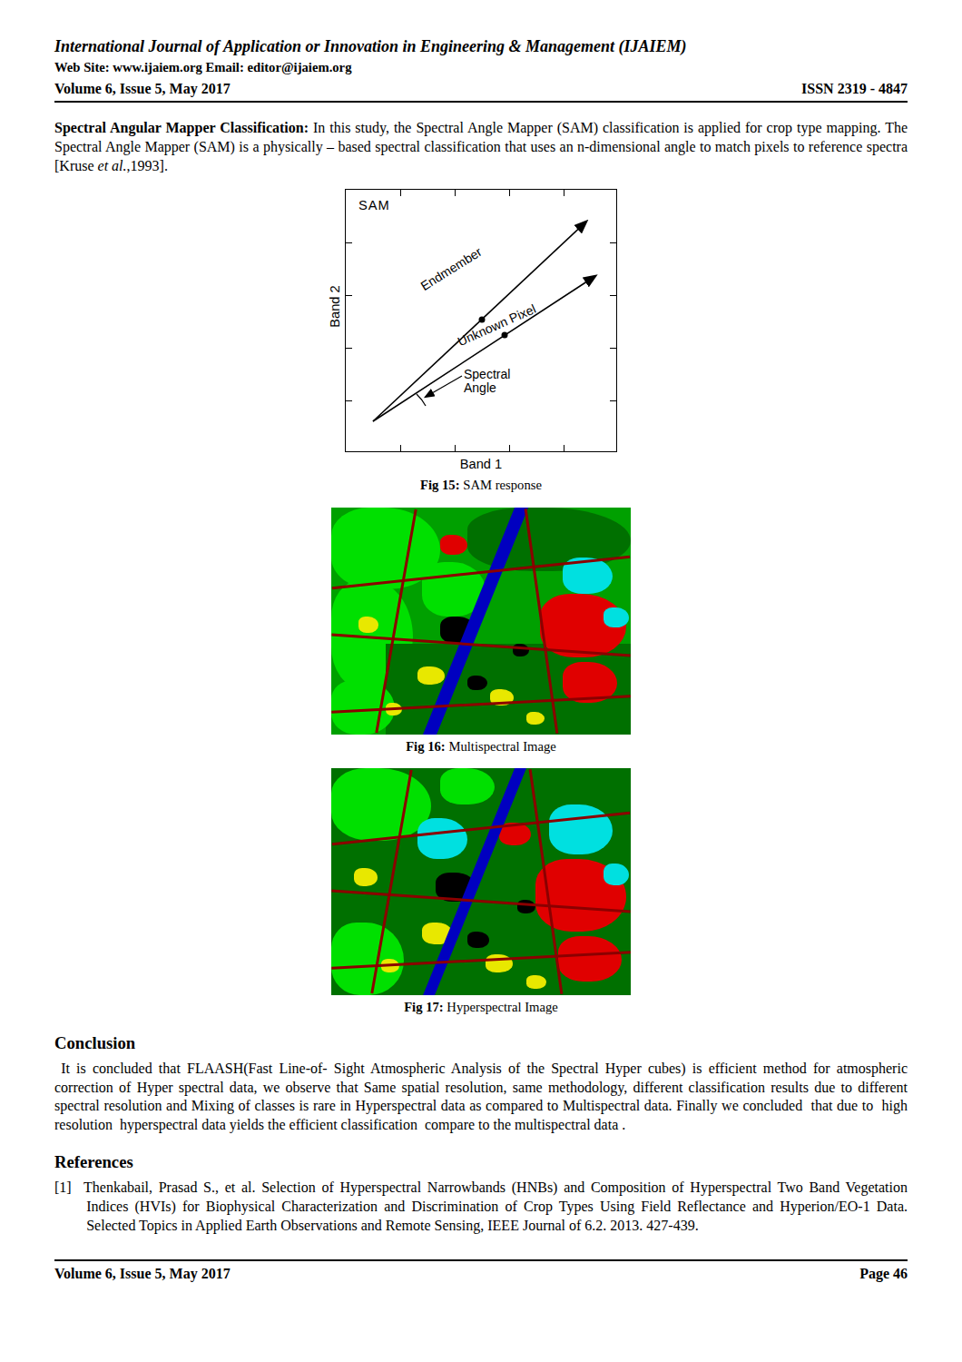International Journal of Application or Innovation in Engineering & Management (IJAIEM)
Web Site: www.ijaiem.org Email: editor@ijaiem.org
Volume 6, Issue 5, May 2017 ISSN 2319 - 4847
Spectral Angular Mapper Classification: In this study, the Spectral Angle Mapper (SAM) classification is applied for crop type mapping. The Spectral Angle Mapper (SAM) is a physically – based spectral classification that uses an n-dimensional angle to match pixels to reference spectra [Kruse et al.,1993].
Band 2
SAM
Endmember Unknown Pixel Spectral
Angle
Band 1
Fig 15: SAM response
Fig 16: Multispectral Image
Fig 17: Hyperspectral Image
Conclusion
It is concluded that FLAASH(Fast Line-of- Sight Atmospheric Analysis of the Spectral Hyper cubes) is efficient method for atmospheric correction of Hyper spectral data, we observe that Same spatial resolution, same methodology, different classification results due to different spectral resolution and Mixing of classes is rare in Hyperspectral data as compared to Multispectral data. Finally we concluded that due to high resolution hyperspectral data yields the efficient classification compare to the multispectral data .
References
[1] Thenkabail, Prasad S., et al. Selection of Hyperspectral Narrowbands (HNBs) and Composition of Hyperspectral Two Band Vegetation Indices (HVIs) for Biophysical Characterization and Discrimination of Crop Types Using Field Reflectance and Hyperion/EO-1 Data. Selected Topics in Applied Earth Observations and Remote Sensing, IEEE Journal of 6.2. 2013. 427-439.
Volume 6, Issue 5, May 2017 Page 46